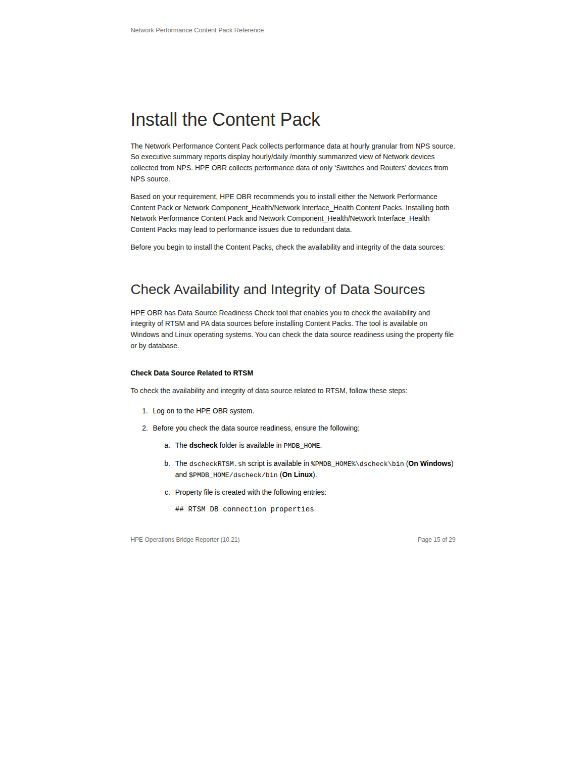Network Performance Content Pack Reference
Install the Content Pack
The Network Performance Content Pack collects performance data at hourly granular from NPS source. So executive summary reports display hourly/daily /monthly summarized view of Network devices collected from NPS. HPE OBR collects performance data of only ‘Switches and Routers’ devices from NPS source.
Based on your requirement, HPE OBR recommends you to install either the Network Performance Content Pack or Network Component_Health/Network Interface_Health Content Packs. Installing both Network Performance Content Pack and Network Component_Health/Network Interface_Health Content Packs may lead to performance issues due to redundant data.
Before you begin to install the Content Packs, check the availability and integrity of the data sources:
Check Availability and Integrity of Data Sources
HPE OBR has Data Source Readiness Check tool that enables you to check the availability and integrity of RTSM and PA data sources before installing Content Packs. The tool is available on Windows and Linux operating systems. You can check the data source readiness using the property file or by database.
Check Data Source Related to RTSM
To check the availability and integrity of data source related to RTSM, follow these steps:
Log on to the HPE OBR system.
Before you check the data source readiness, ensure the following:
The dscheck folder is available in PMDB_HOME.
The dscheckRTSM.sh script is available in %PMDB_HOME%\dscheck\bin (On Windows) and $PMDB_HOME/dscheck/bin (On Linux).
Property file is created with the following entries:
## RTSM DB connection properties
HPE Operations Bridge Reporter (10.21) Page 15 of 29